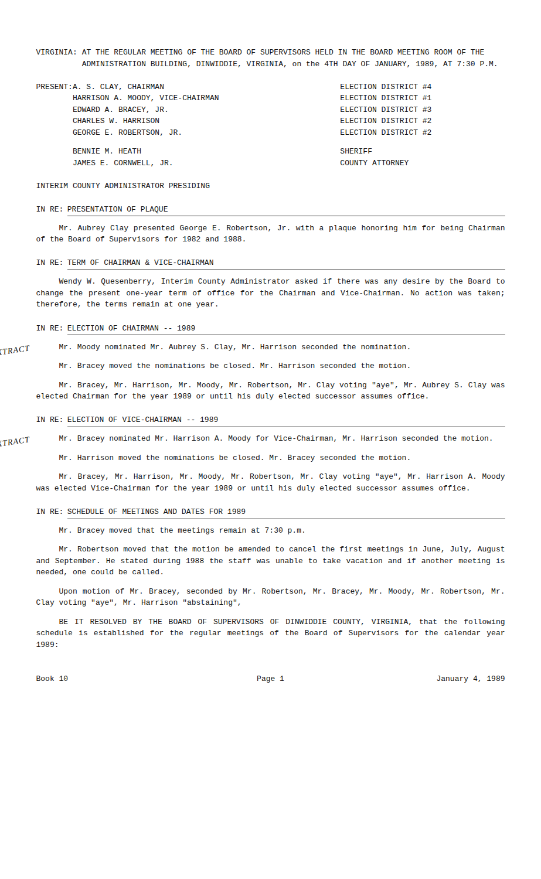| VIRGINIA: | AT THE REGULAR MEETING OF THE BOARD OF SUPERVISORS HELD IN THE BOARD MEETING ROOM OF THE ADMINISTRATION BUILDING, DINWIDDIE, VIRGINIA, on the 4TH DAY OF JANUARY, 1989, AT 7:30 P.M. |
| PRESENT: | A. S. CLAY, CHAIRMAN HARRISON A. MOODY, VICE-CHAIRMAN EDWARD A. BRACEY, JR. CHARLES W. HARRISON GEORGE E. ROBERTSON, JR. | ELECTION DISTRICT #4 ELECTION DISTRICT #1 ELECTION DISTRICT #3 ELECTION DISTRICT #2 ELECTION DISTRICT #2 |
| | BENNIE M. HEATH JAMES E. CORNWELL, JR. | SHERIFF COUNTY ATTORNEY |
INTERIM COUNTY ADMINISTRATOR PRESIDING
IN RE: PRESENTATION OF PLAQUE
Mr. Aubrey Clay presented George E. Robertson, Jr. with a plaque honoring him for being Chairman of the Board of Supervisors for 1982 and 1988.
IN RE: TERM OF CHAIRMAN & VICE-CHAIRMAN
Wendy W. Quesenberry, Interim County Administrator asked if there was any desire by the Board to change the present one-year term of office for the Chairman and Vice-Chairman. No action was taken; therefore, the terms remain at one year.
IN RE: ELECTION OF CHAIRMAN -- 1989
EXTRACT
Mr. Moody nominated Mr. Aubrey S. Clay, Mr. Harrison seconded the nomination.
Mr. Bracey moved the nominations be closed. Mr. Harrison seconded the motion.
Mr. Bracey, Mr. Harrison, Mr. Moody, Mr. Robertson, Mr. Clay voting "aye", Mr. Aubrey S. Clay was elected Chairman for the year 1989 or until his duly elected successor assumes office.
IN RE: ELECTION OF VICE-CHAIRMAN -- 1989
EXTRACT
Mr. Bracey nominated Mr. Harrison A. Moody for Vice-Chairman, Mr. Harrison seconded the motion.
Mr. Harrison moved the nominations be closed. Mr. Bracey seconded the motion.
Mr. Bracey, Mr. Harrison, Mr. Moody, Mr. Robertson, Mr. Clay voting "aye", Mr. Harrison A. Moody was elected Vice-Chairman for the year 1989 or until his duly elected successor assumes office.
IN RE: SCHEDULE OF MEETINGS AND DATES FOR 1989
Mr. Bracey moved that the meetings remain at 7:30 p.m.
Mr. Robertson moved that the motion be amended to cancel the first meetings in June, July, August and September. He stated during 1988 the staff was unable to take vacation and if another meeting is needed, one could be called.
Upon motion of Mr. Bracey, seconded by Mr. Robertson, Mr. Bracey, Mr. Moody, Mr. Robertson, Mr. Clay voting "aye", Mr. Harrison "abstaining",
BE IT RESOLVED BY THE BOARD OF SUPERVISORS OF DINWIDDIE COUNTY, VIRGINIA, that the following schedule is established for the regular meetings of the Board of Supervisors for the calendar year 1989:
Book 10
Page 1
January 4, 1989